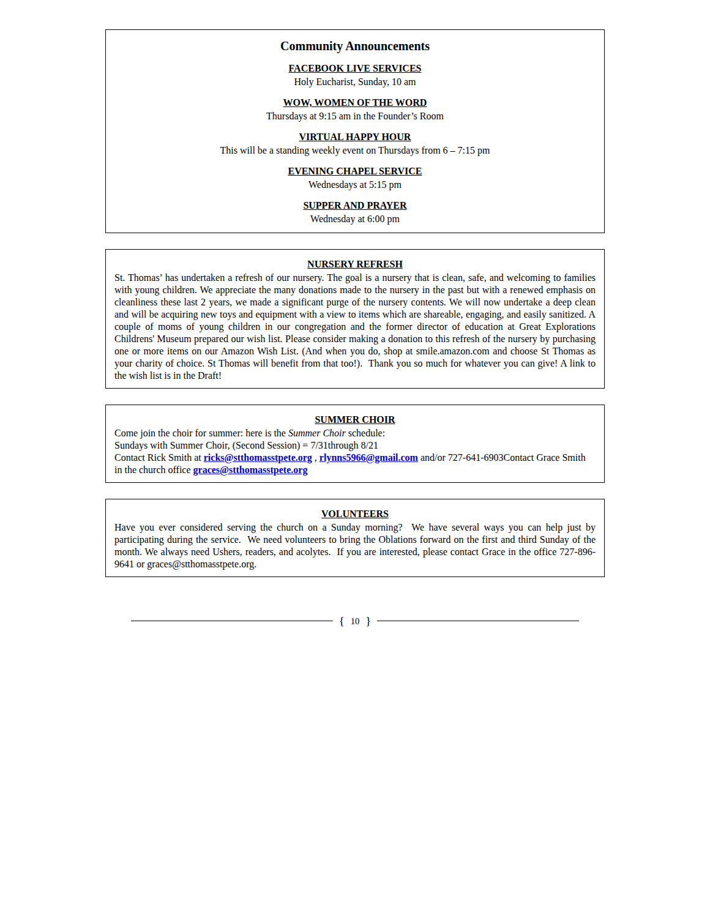Community Announcements
FACEBOOK LIVE SERVICES
Holy Eucharist, Sunday, 10 am
WOW, WOMEN OF THE WORD
Thursdays at 9:15 am in the Founder’s Room
VIRTUAL HAPPY HOUR
This will be a standing weekly event on Thursdays from 6 – 7:15 pm
EVENING CHAPEL SERVICE
Wednesdays at 5:15 pm
SUPPER AND PRAYER
Wednesday at 6:00 pm
NURSERY REFRESH
St. Thomas’ has undertaken a refresh of our nursery. The goal is a nursery that is clean, safe, and welcoming to families with young children. We appreciate the many donations made to the nursery in the past but with a renewed emphasis on cleanliness these last 2 years, we made a significant purge of the nursery contents. We will now undertake a deep clean and will be acquiring new toys and equipment with a view to items which are shareable, engaging, and easily sanitized. A couple of moms of young children in our congregation and the former director of education at Great Explorations Childrens' Museum prepared our wish list. Please consider making a donation to this refresh of the nursery by purchasing one or more items on our Amazon Wish List. (And when you do, shop at smile.amazon.com and choose St Thomas as your charity of choice. St Thomas will benefit from that too!). Thank you so much for whatever you can give! A link to the wish list is in the Draft!
SUMMER CHOIR
Come join the choir for summer: here is the Summer Choir schedule:
Sundays with Summer Choir, (Second Session) = 7/31through 8/21
Contact Rick Smith at ricks@stthomasstpete.org , rlynns5966@gmail.com and/or 727-641-6903Contact Grace Smith in the church office graces@stthomasstpete.org
VOLUNTEERS
Have you ever considered serving the church on a Sunday morning? We have several ways you can help just by participating during the service. We need volunteers to bring the Oblations forward on the first and third Sunday of the month. We always need Ushers, readers, and acolytes. If you are interested, please contact Grace in the office 727-896-9641 or graces@stthomasstpete.org.
{ 10 }